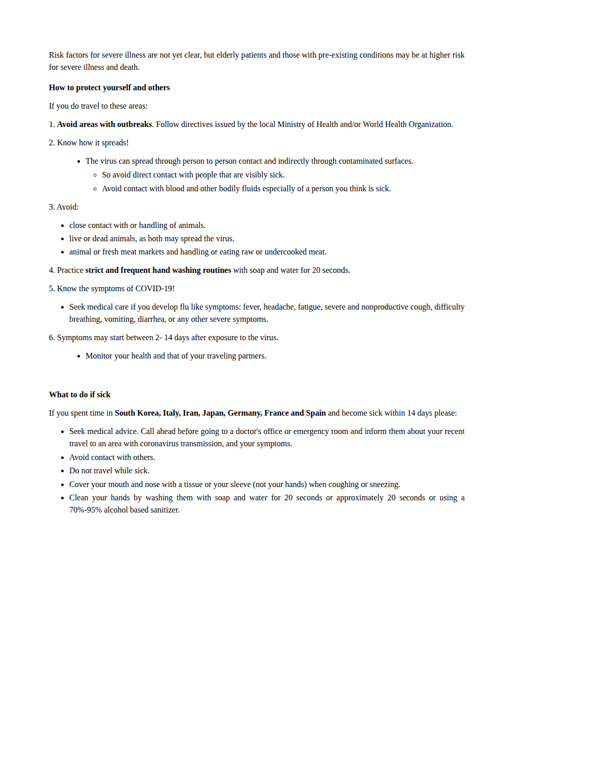Risk factors for severe illness are not yet clear, but elderly patients and those with pre-existing conditions may be at higher risk for severe illness and death.
How to protect yourself and others
If you do travel to these areas:
1. Avoid areas with outbreaks. Follow directives issued by the local Ministry of Health and/or World Health Organization.
2. Know how it spreads!
The virus can spread through person to person contact and indirectly through contaminated surfaces.
So avoid direct contact with people that are visibly sick.
Avoid contact with blood and other bodily fluids especially of a person you think is sick.
3. Avoid:
close contact with or handling of animals.
live or dead animals, as both may spread the virus.
animal or fresh meat markets and handling or eating raw or undercooked meat.
4. Practice strict and frequent hand washing routines with soap and water for 20 seconds.
5. Know the symptoms of COVID-19!
Seek medical care if you develop flu like symptoms: fever, headache, fatigue, severe and nonproductive cough, difficulty breathing, vomiting, diarrhea, or any other severe symptoms.
6. Symptoms may start between 2- 14 days after exposure to the virus.
Monitor your health and that of your traveling partners.
What to do if sick
If you spent time in South Korea, Italy, Iran, Japan, Germany, France and Spain and become sick within 14 days please:
Seek medical advice. Call ahead before going to a doctor's office or emergency room and inform them about your recent travel to an area with coronavirus transmission, and your symptoms.
Avoid contact with others.
Do not travel while sick.
Cover your mouth and nose with a tissue or your sleeve (not your hands) when coughing or sneezing.
Clean your hands by washing them with soap and water for 20 seconds or approximately 20 seconds or using a 70%-95% alcohol based sanitizer.